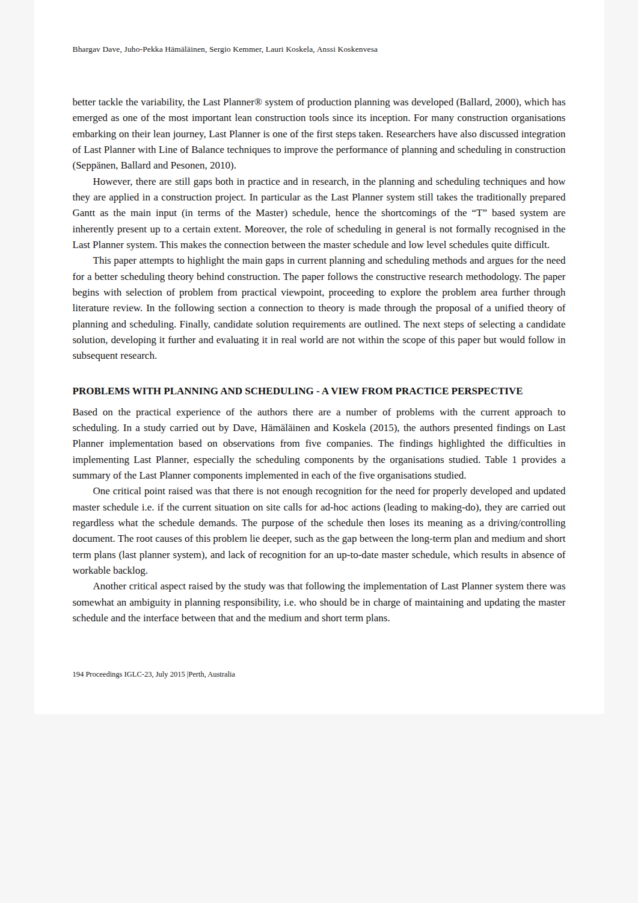Bhargav Dave, Juho-Pekka Hämäläinen, Sergio Kemmer, Lauri Koskela, Anssi Koskenvesa
better tackle the variability, the Last Planner® system of production planning was developed (Ballard, 2000), which has emerged as one of the most important lean construction tools since its inception. For many construction organisations embarking on their lean journey, Last Planner is one of the first steps taken. Researchers have also discussed integration of Last Planner with Line of Balance techniques to improve the performance of planning and scheduling in construction (Seppänen, Ballard and Pesonen, 2010).
However, there are still gaps both in practice and in research, in the planning and scheduling techniques and how they are applied in a construction project. In particular as the Last Planner system still takes the traditionally prepared Gantt as the main input (in terms of the Master) schedule, hence the shortcomings of the “T” based system are inherently present up to a certain extent. Moreover, the role of scheduling in general is not formally recognised in the Last Planner system. This makes the connection between the master schedule and low level schedules quite difficult.
This paper attempts to highlight the main gaps in current planning and scheduling methods and argues for the need for a better scheduling theory behind construction. The paper follows the constructive research methodology. The paper begins with selection of problem from practical viewpoint, proceeding to explore the problem area further through literature review. In the following section a connection to theory is made through the proposal of a unified theory of planning and scheduling. Finally, candidate solution requirements are outlined. The next steps of selecting a candidate solution, developing it further and evaluating it in real world are not within the scope of this paper but would follow in subsequent research.
Problems with planning and scheduling - a view from practice perspective
Based on the practical experience of the authors there are a number of problems with the current approach to scheduling. In a study carried out by Dave, Hämäläinen and Koskela (2015), the authors presented findings on Last Planner implementation based on observations from five companies. The findings highlighted the difficulties in implementing Last Planner, especially the scheduling components by the organisations studied. Table 1 provides a summary of the Last Planner components implemented in each of the five organisations studied.
One critical point raised was that there is not enough recognition for the need for properly developed and updated master schedule i.e. if the current situation on site calls for ad-hoc actions (leading to making-do), they are carried out regardless what the schedule demands. The purpose of the schedule then loses its meaning as a driving/controlling document. The root causes of this problem lie deeper, such as the gap between the long-term plan and medium and short term plans (last planner system), and lack of recognition for an up-to-date master schedule, which results in absence of workable backlog.
Another critical aspect raised by the study was that following the implementation of Last Planner system there was somewhat an ambiguity in planning responsibility, i.e. who should be in charge of maintaining and updating the master schedule and the interface between that and the medium and short term plans.
194 Proceedings IGLC-23, July 2015 |Perth, Australia